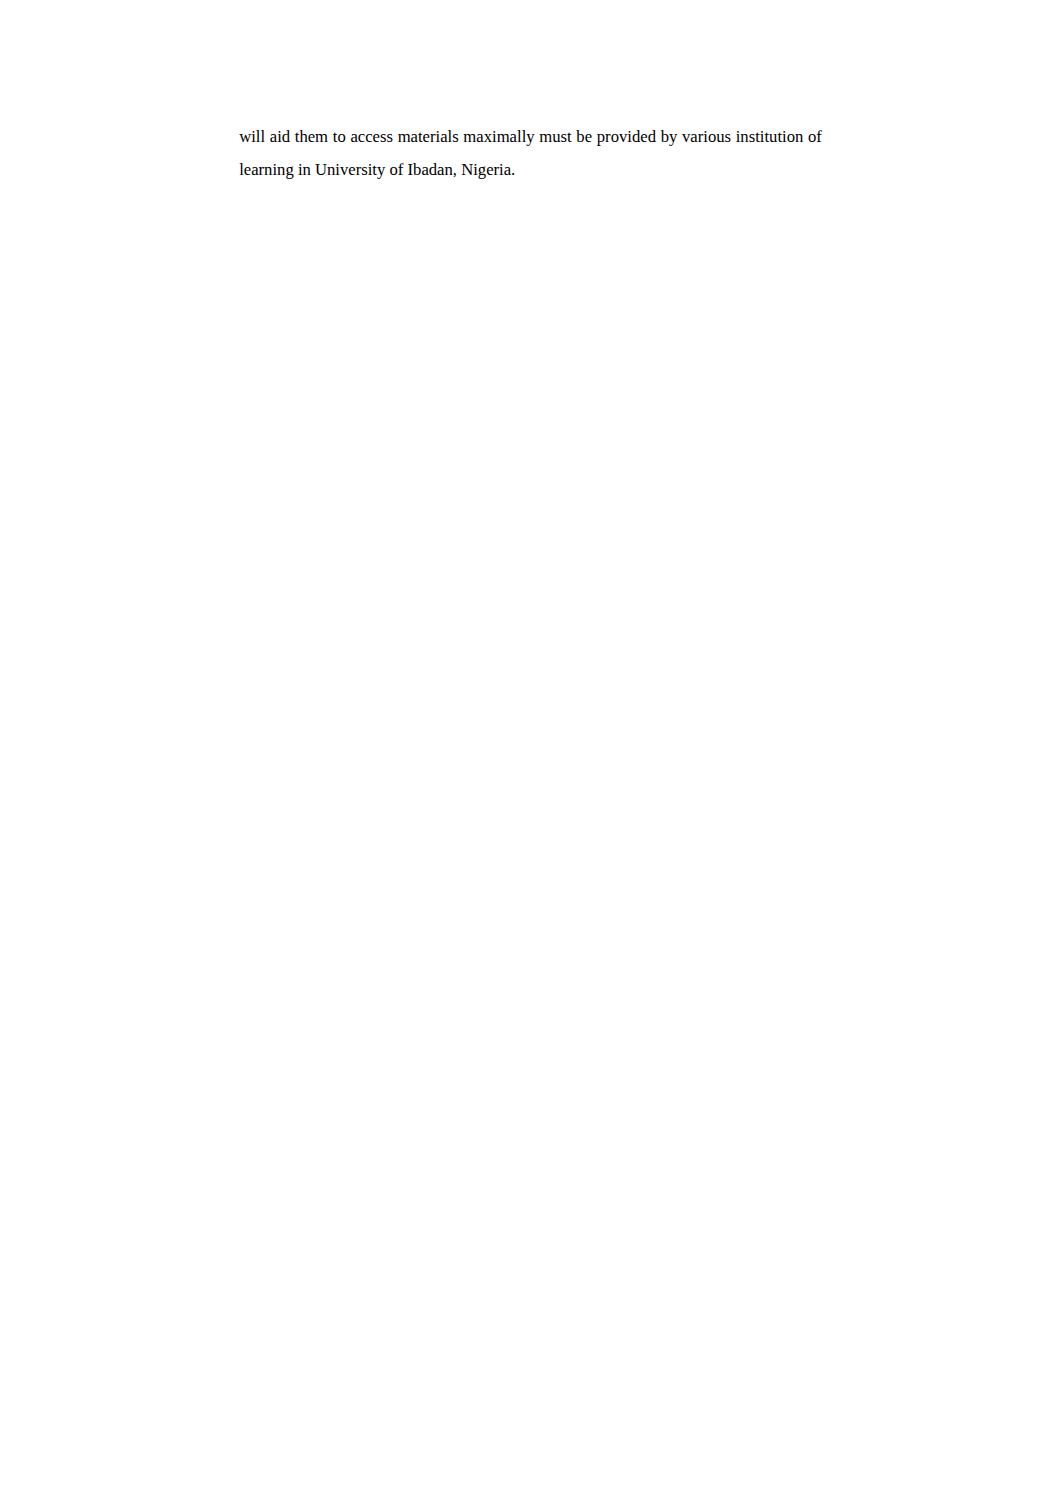will aid them to access materials maximally must be provided by various institution of learning in University of Ibadan, Nigeria.